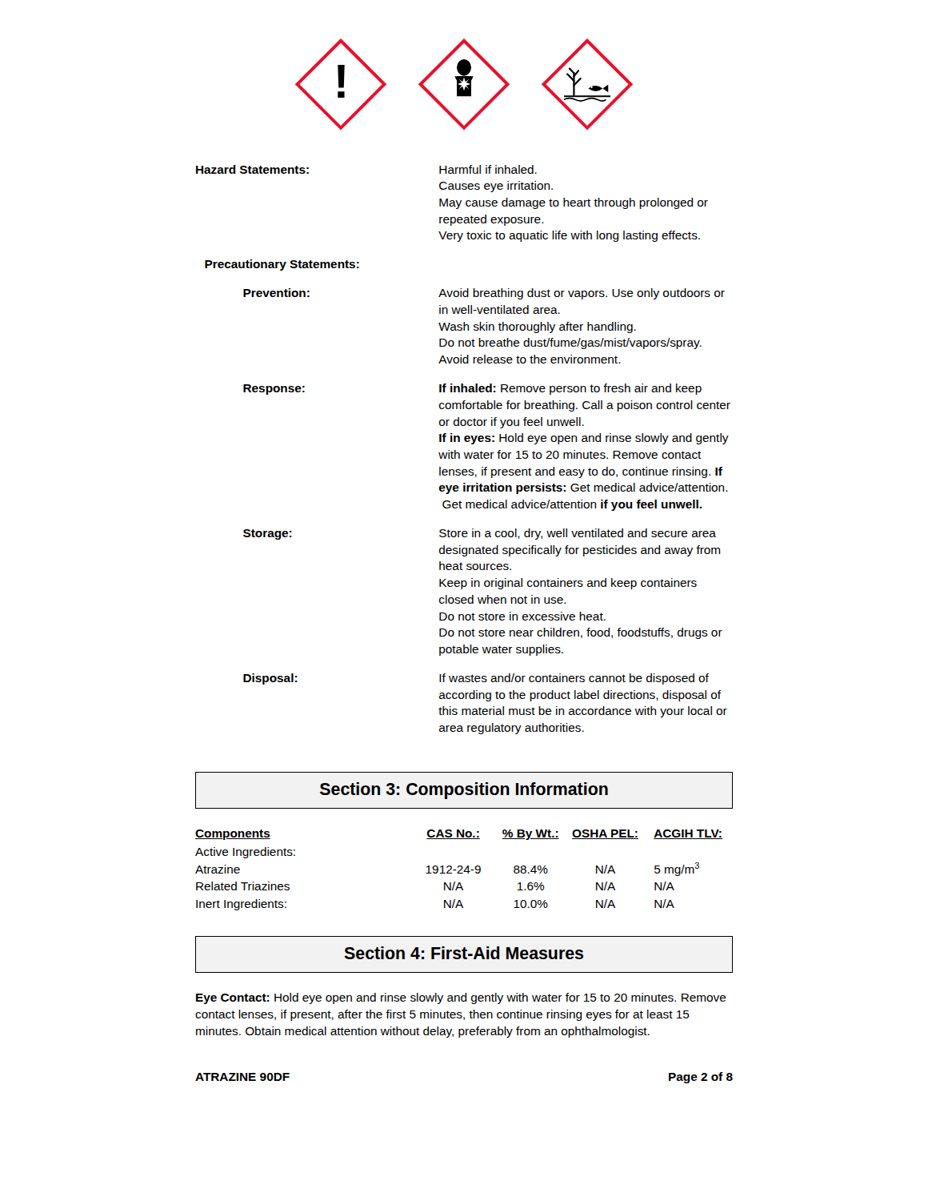!
| Hazard Statements: | Harmful if inhaled. Causes eye irritation. May cause damage to heart through prolonged or repeated exposure. Very toxic to aquatic life with long lasting effects. |
| Precautionary Statements: | |
| Prevention: | Avoid breathing dust or vapors. Use only outdoors or in well-ventilated area. Wash skin thoroughly after handling. Do not breathe dust/fume/gas/mist/vapors/spray. Avoid release to the environment. |
| Response: | If inhaled: Remove person to fresh air and keep comfortable for breathing. Call a poison control center or doctor if you feel unwell. If in eyes: Hold eye open and rinse slowly and gently with water for 15 to 20 minutes. Remove contact lenses, if present and easy to do, continue rinsing. If eye irritation persists: Get medical advice/attention. Get medical advice/attention if you feel unwell. |
| Storage: | Store in a cool, dry, well ventilated and secure area designated specifically for pesticides and away from heat sources. Keep in original containers and keep containers closed when not in use. Do not store in excessive heat. Do not store near children, food, foodstuffs, drugs or potable water supplies. |
| Disposal: | If wastes and/or containers cannot be disposed of according to the product label directions, disposal of this material must be in accordance with your local or area regulatory authorities. |
Section 3: Composition Information
| Components | CAS No.: | % By Wt.: | OSHA PEL: | ACGIH TLV: |
| --- | --- | --- | --- | --- |
| Active Ingredients: | | | | |
| Atrazine | 1912-24-9 | 88.4% | N/A | 5 mg/m 3 |
| Related Triazines | N/A | 1.6% | N/A | N/A |
| Inert Ingredients: | N/A | 10.0% | N/A | N/A |
Section 4: First-Aid Measures
Eye Contact: Hold eye open and rinse slowly and gently with water for 15 to 20 minutes. Remove contact lenses, if present, after the first 5 minutes, then continue rinsing eyes for at least 15 minutes. Obtain medical attention without delay, preferably from an ophthalmologist.
ATRAZINE 90DF Page 2 of 8